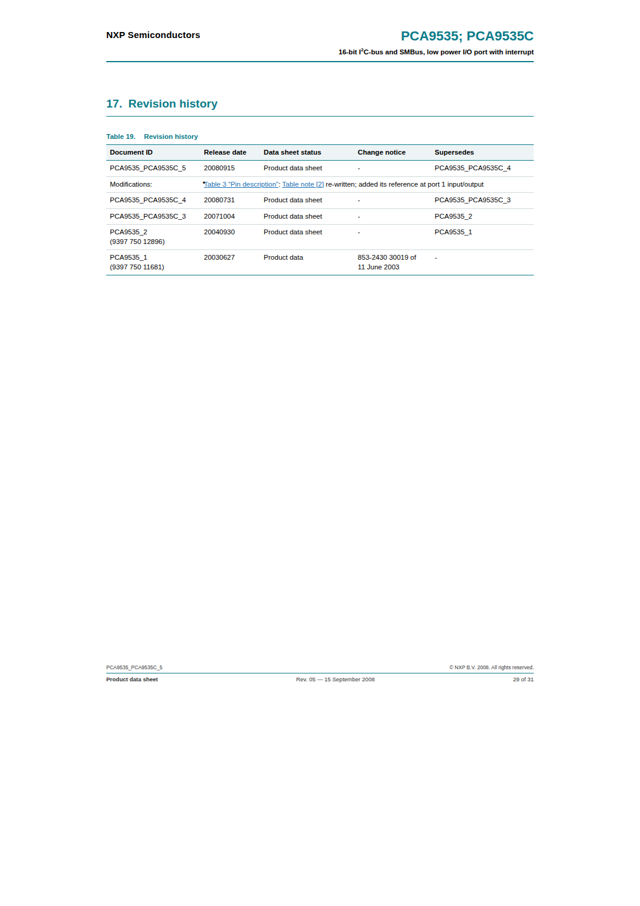NXP Semiconductors
PCA9535; PCA9535C
16-bit I2C-bus and SMBus, low power I/O port with interrupt
17. Revision history
Table 19. Revision history
| Document ID | Release date | Data sheet status | Change notice | Supersedes |
| --- | --- | --- | --- | --- |
| PCA9535_PCA9535C_5 | 20080915 | Product data sheet | - | PCA9535_PCA9535C_4 |
| Modifications: | • Table 3 “Pin description” : Table note [2] re-written; added its reference at port 1 input/output |
| PCA9535_PCA9535C_4 | 20080731 | Product data sheet | - | PCA9535_PCA9535C_3 |
| PCA9535_PCA9535C_3 | 20071004 | Product data sheet | - | PCA9535_2 |
| PCA9535_2 (9397 750 12896) | 20040930 | Product data sheet | - | PCA9535_1 |
| PCA9535_1 (9397 750 11681) | 20030627 | Product data | 853-2430 30019 of 11 June 2003 | - |
PCA9535_PCA9535C_5
© NXP B.V. 2008. All rights reserved.
Product data sheet
Rev. 05 — 15 September 2008
29 of 31